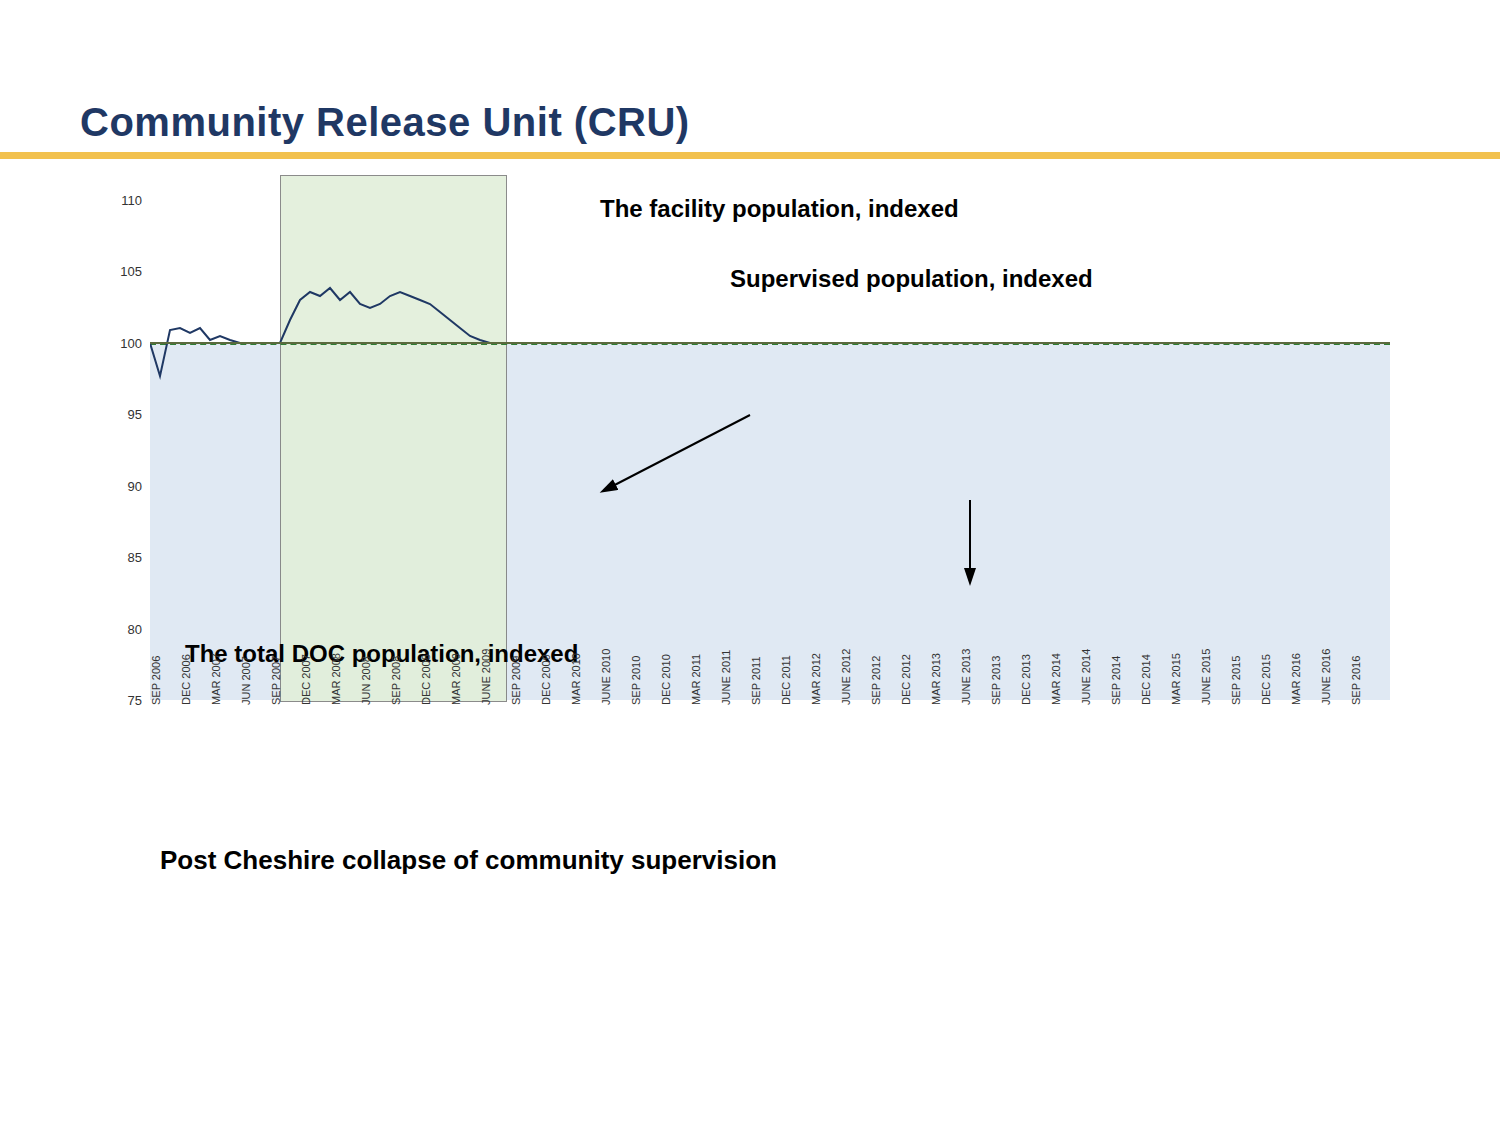Community Release Unit (CRU)
110
105
100
95
90
85
80
75
The facility population, indexed
Supervised population, indexed
The total DOC population, indexed
Post Cheshire collapse of community supervision
SEP 2006
DEC 2006
MAR 2007
JUN 2007
SEP 2007
DEC 2007
MAR 2008
JUN 2008
SEP 2008
DEC 2008
MAR 2009
JUNE 2009
SEP 2009
DEC 2009
MAR 2010
JUNE 2010
SEP 2010
DEC 2010
MAR 2011
JUNE 2011
SEP 2011
DEC 2011
MAR 2012
JUNE 2012
SEP 2012
DEC 2012
MAR 2013
JUNE 2013
SEP 2013
DEC 2013
MAR 2014
JUNE 2014
SEP 2014
DEC 2014
MAR 2015
JUNE 2015
SEP 2015
DEC 2015
MAR 2016
JUNE 2016
SEP 2016